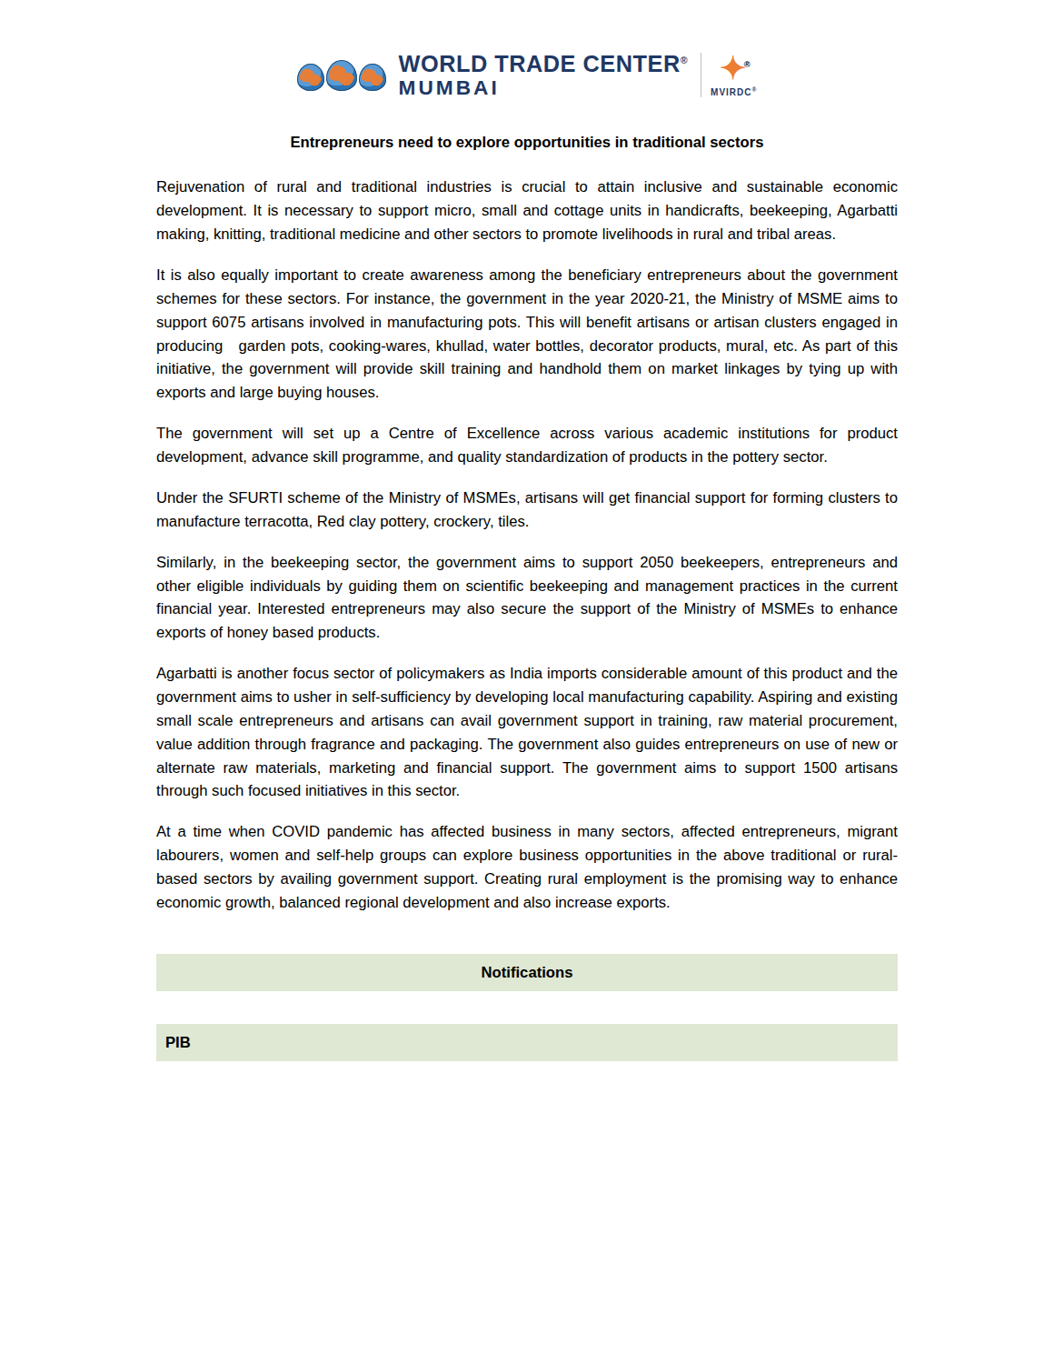WORLD TRADE CENTER®
MUMBAI
✦®
MVIRDC®
Entrepreneurs need to explore opportunities in traditional sectors
Rejuvenation of rural and traditional industries is crucial to attain inclusive and sustainable economic development. It is necessary to support micro, small and cottage units in handicrafts, beekeeping, Agarbatti making, knitting, traditional medicine and other sectors to promote livelihoods in rural and tribal areas.
It is also equally important to create awareness among the beneficiary entrepreneurs about the government schemes for these sectors. For instance, the government in the year 2020-21, the Ministry of MSME aims to support 6075 artisans involved in manufacturing pots. This will benefit artisans or artisan clusters engaged in producing garden pots, cooking-wares, khullad, water bottles, decorator products, mural, etc. As part of this initiative, the government will provide skill training and handhold them on market linkages by tying up with exports and large buying houses.
The government will set up a Centre of Excellence across various academic institutions for product development, advance skill programme, and quality standardization of products in the pottery sector.
Under the SFURTI scheme of the Ministry of MSMEs, artisans will get financial support for forming clusters to manufacture terracotta, Red clay pottery, crockery, tiles.
Similarly, in the beekeeping sector, the government aims to support 2050 beekeepers, entrepreneurs and other eligible individuals by guiding them on scientific beekeeping and management practices in the current financial year. Interested entrepreneurs may also secure the support of the Ministry of MSMEs to enhance exports of honey based products.
Agarbatti is another focus sector of policymakers as India imports considerable amount of this product and the government aims to usher in self-sufficiency by developing local manufacturing capability. Aspiring and existing small scale entrepreneurs and artisans can avail government support in training, raw material procurement, value addition through fragrance and packaging. The government also guides entrepreneurs on use of new or alternate raw materials, marketing and financial support. The government aims to support 1500 artisans through such focused initiatives in this sector.
At a time when COVID pandemic has affected business in many sectors, affected entrepreneurs, migrant labourers, women and self-help groups can explore business opportunities in the above traditional or rural-based sectors by availing government support. Creating rural employment is the promising way to enhance economic growth, balanced regional development and also increase exports.
Notifications
PIB